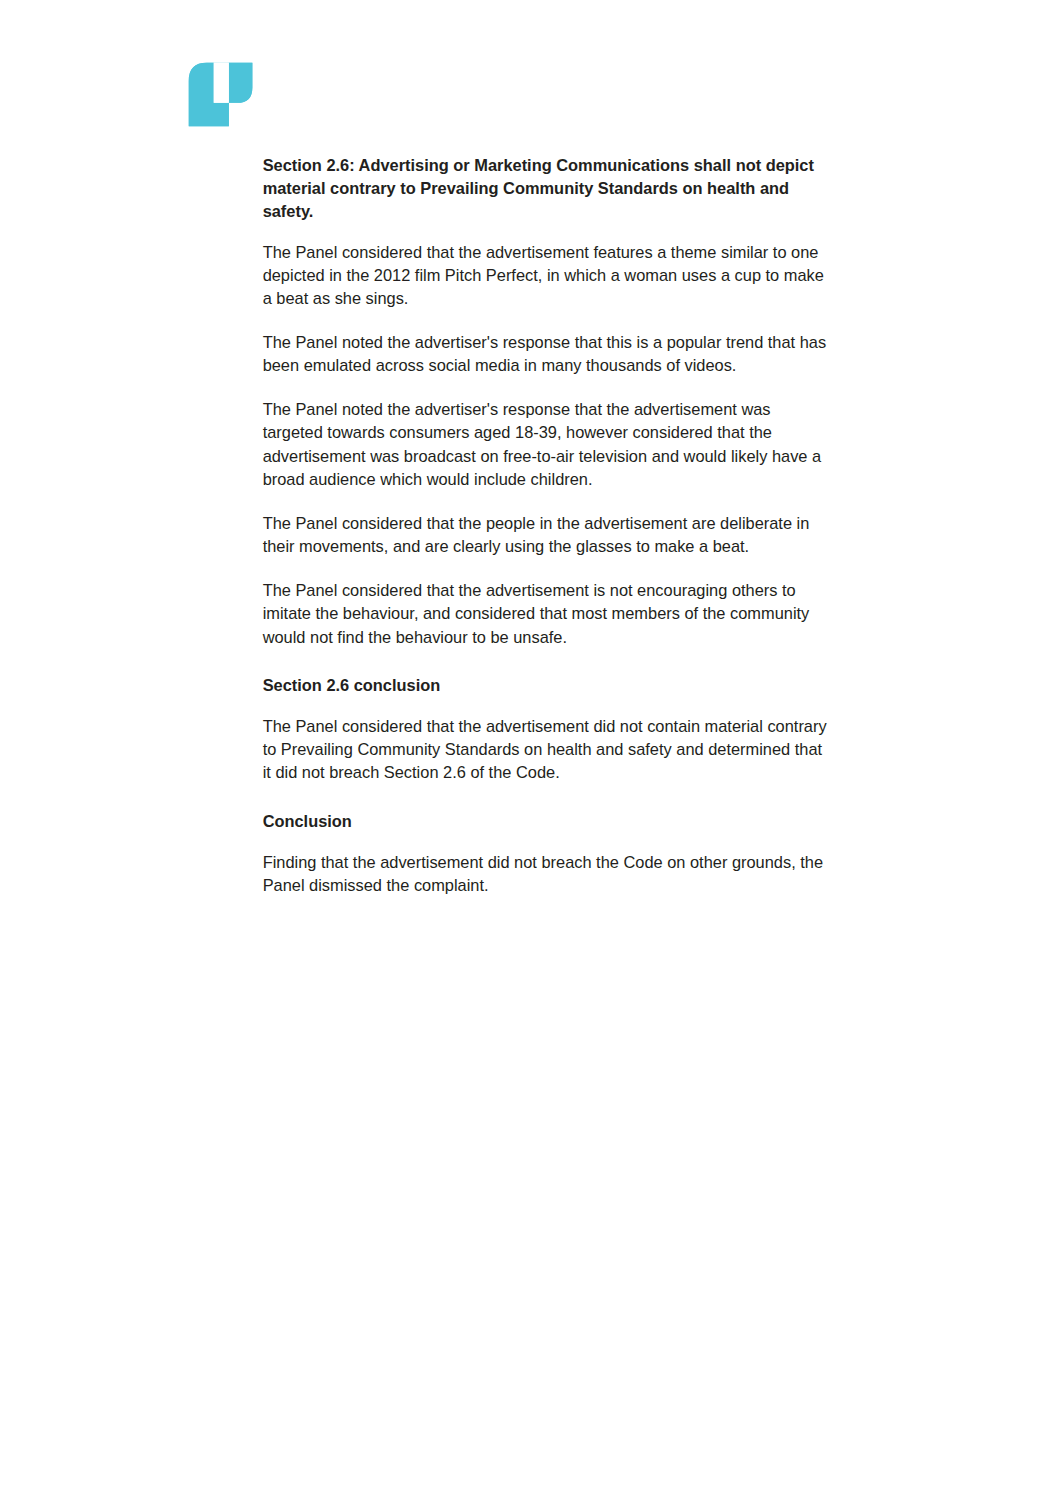Section 2.6: Advertising or Marketing Communications shall not depict material contrary to Prevailing Community Standards on health and safety.
The Panel considered that the advertisement features a theme similar to one depicted in the 2012 film Pitch Perfect, in which a woman uses a cup to make a beat as she sings.
The Panel noted the advertiser's response that this is a popular trend that has been emulated across social media in many thousands of videos.
The Panel noted the advertiser's response that the advertisement was targeted towards consumers aged 18-39, however considered that the advertisement was broadcast on free-to-air television and would likely have a broad audience which would include children.
The Panel considered that the people in the advertisement are deliberate in their movements, and are clearly using the glasses to make a beat.
The Panel considered that the advertisement is not encouraging others to imitate the behaviour, and considered that most members of the community would not find the behaviour to be unsafe.
Section 2.6 conclusion
The Panel considered that the advertisement did not contain material contrary to Prevailing Community Standards on health and safety and determined that it did not breach Section 2.6 of the Code.
Conclusion
Finding that the advertisement did not breach the Code on other grounds, the Panel dismissed the complaint.